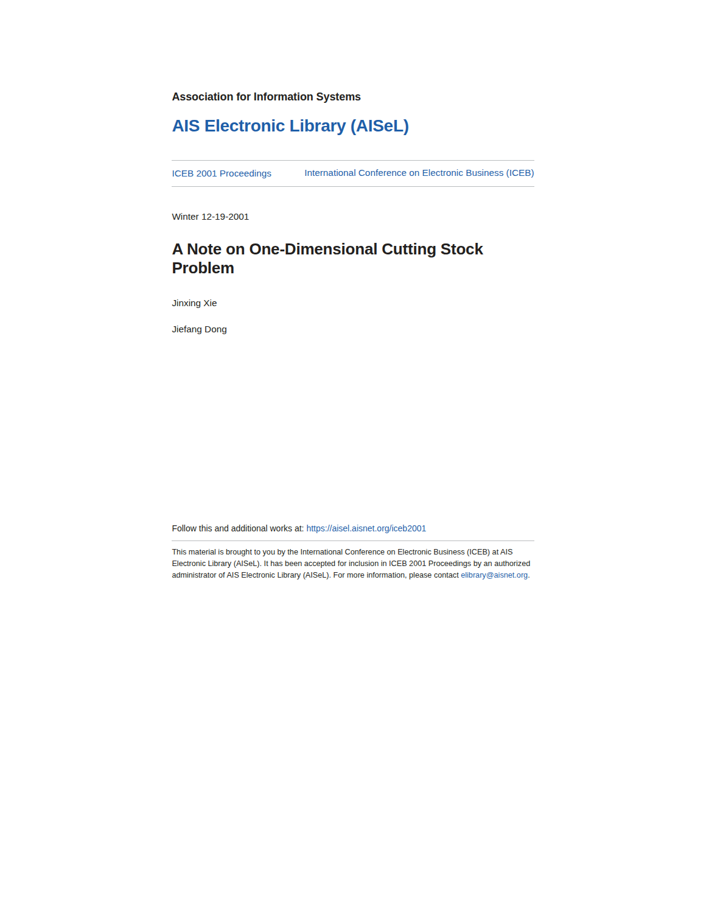Association for Information Systems
AIS Electronic Library (AISeL)
ICEB 2001 Proceedings
International Conference on Electronic Business (ICEB)
Winter 12-19-2001
A Note on One-Dimensional Cutting Stock Problem
Jinxing Xie
Jiefang Dong
Follow this and additional works at: https://aisel.aisnet.org/iceb2001
This material is brought to you by the International Conference on Electronic Business (ICEB) at AIS Electronic Library (AISeL). It has been accepted for inclusion in ICEB 2001 Proceedings by an authorized administrator of AIS Electronic Library (AISeL). For more information, please contact elibrary@aisnet.org.